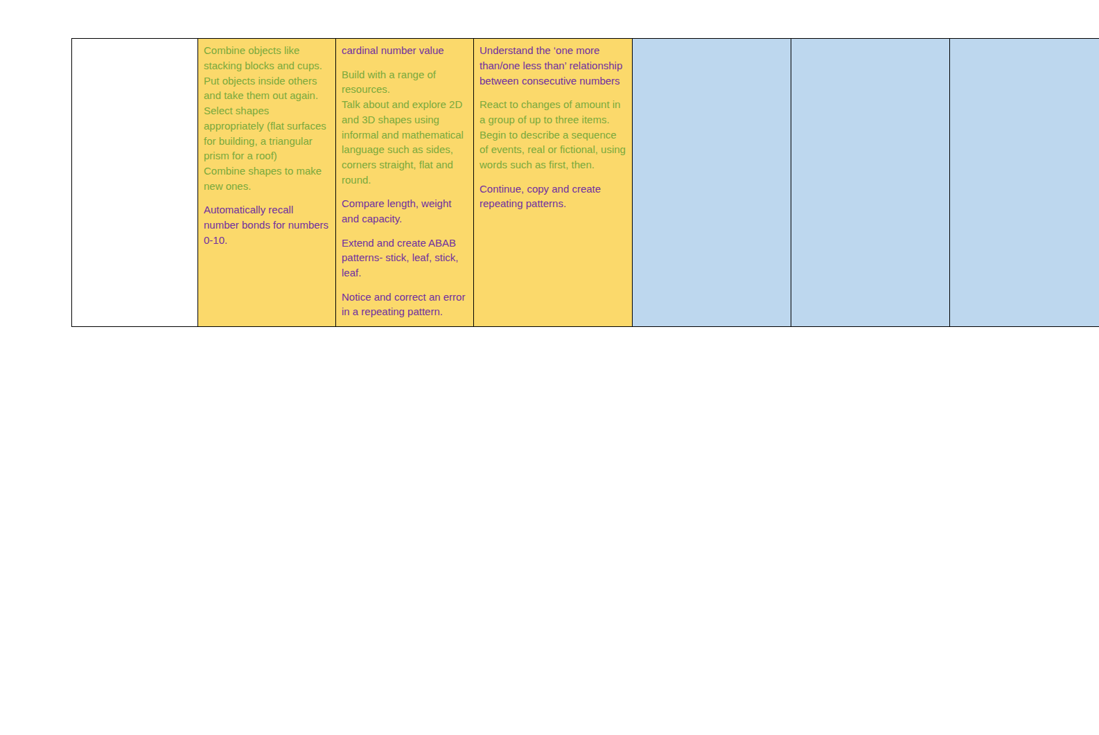| | Combine objects like stacking blocks and cups. Put objects inside others and take them out again. Select shapes appropriately (flat surfaces for building, a triangular prism for a roof) Combine shapes to make new ones. Automatically recall number bonds for numbers 0-10. | cardinal number value Build with a range of resources. Talk about and explore 2D and 3D shapes using informal and mathematical language such as sides, corners straight, flat and round. Compare length, weight and capacity. Extend and create ABAB patterns- stick, leaf, stick, leaf. Notice and correct an error in a repeating pattern. | Understand the ‘one more than/one less than’ relationship between consecutive numbers React to changes of amount in a group of up to three items. Begin to describe a sequence of events, real or fictional, using words such as first, then. Continue, copy and create repeating patterns. | | | |